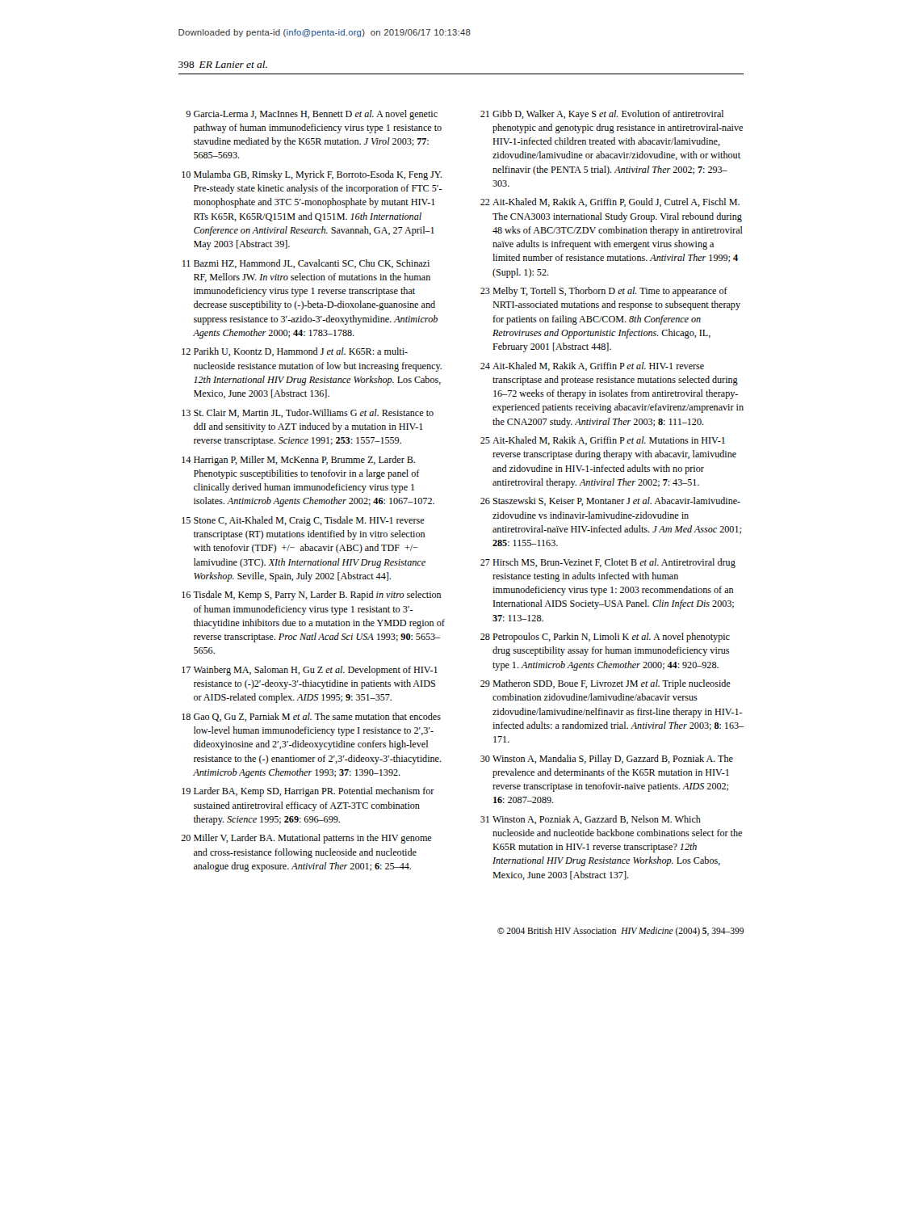Downloaded by penta-id (info@penta-id.org) on 2019/06/17 10:13:48
398 ER Lanier et al.
9 Garcia-Lerma J, MacInnes H, Bennett D et al. A novel genetic pathway of human immunodeficiency virus type 1 resistance to stavudine mediated by the K65R mutation. J Virol 2003; 77: 5685–5693.
10 Mulamba GB, Rimsky L, Myrick F, Borroto-Esoda K, Feng JY. Pre-steady state kinetic analysis of the incorporation of FTC 5′-monophosphate and 3TC 5′-monophosphate by mutant HIV-1 RTs K65R, K65R/Q151M and Q151M. 16th International Conference on Antiviral Research. Savannah, GA, 27 April–1 May 2003 [Abstract 39].
11 Bazmi HZ, Hammond JL, Cavalcanti SC, Chu CK, Schinazi RF, Mellors JW. In vitro selection of mutations in the human immunodeficiency virus type 1 reverse transcriptase that decrease susceptibility to (-)-beta-D-dioxolane-guanosine and suppress resistance to 3′-azido-3′-deoxythymidine. Antimicrob Agents Chemother 2000; 44: 1783–1788.
12 Parikh U, Koontz D, Hammond J et al. K65R: a multi-nucleoside resistance mutation of low but increasing frequency. 12th International HIV Drug Resistance Workshop. Los Cabos, Mexico, June 2003 [Abstract 136].
13 St. Clair M, Martin JL, Tudor-Williams G et al. Resistance to ddI and sensitivity to AZT induced by a mutation in HIV-1 reverse transcriptase. Science 1991; 253: 1557–1559.
14 Harrigan P, Miller M, McKenna P, Brumme Z, Larder B. Phenotypic susceptibilities to tenofovir in a large panel of clinically derived human immunodeficiency virus type 1 isolates. Antimicrob Agents Chemother 2002; 46: 1067–1072.
15 Stone C, Ait-Khaled M, Craig C, Tisdale M. HIV-1 reverse transcriptase (RT) mutations identified by in vitro selection with tenofovir (TDF) +/− abacavir (ABC) and TDF +/− lamivudine (3TC). XIth International HIV Drug Resistance Workshop. Seville, Spain, July 2002 [Abstract 44].
16 Tisdale M, Kemp S, Parry N, Larder B. Rapid in vitro selection of human immunodeficiency virus type 1 resistant to 3′-thiacytidine inhibitors due to a mutation in the YMDD region of reverse transcriptase. Proc Natl Acad Sci USA 1993; 90: 5653–5656.
17 Wainberg MA, Saloman H, Gu Z et al. Development of HIV-1 resistance to (-)2′-deoxy-3′-thiacytidine in patients with AIDS or AIDS-related complex. AIDS 1995; 9: 351–357.
18 Gao Q, Gu Z, Parniak M et al. The same mutation that encodes low-level human immunodeficiency type I resistance to 2′,3′-dideoxyinosine and 2′,3′-dideoxycytidine confers high-level resistance to the (-) enantiomer of 2′,3′-dideoxy-3′-thiacytidine. Antimicrob Agents Chemother 1993; 37: 1390–1392.
19 Larder BA, Kemp SD, Harrigan PR. Potential mechanism for sustained antiretroviral efficacy of AZT-3TC combination therapy. Science 1995; 269: 696–699.
20 Miller V, Larder BA. Mutational patterns in the HIV genome and cross-resistance following nucleoside and nucleotide analogue drug exposure. Antiviral Ther 2001; 6: 25–44.
21 Gibb D, Walker A, Kaye S et al. Evolution of antiretroviral phenotypic and genotypic drug resistance in antiretroviral-naive HIV-1-infected children treated with abacavir/lamivudine, zidovudine/lamivudine or abacavir/zidovudine, with or without nelfinavir (the PENTA 5 trial). Antiviral Ther 2002; 7: 293–303.
22 Ait-Khaled M, Rakik A, Griffin P, Gould J, Cutrel A, Fischl M. The CNA3003 international Study Group. Viral rebound during 48 wks of ABC/3TC/ZDV combination therapy in antiretroviral naïve adults is infrequent with emergent virus showing a limited number of resistance mutations. Antiviral Ther 1999; 4 (Suppl. 1): 52.
23 Melby T, Tortell S, Thorborn D et al. Time to appearance of NRTI-associated mutations and response to subsequent therapy for patients on failing ABC/COM. 8th Conference on Retroviruses and Opportunistic Infections. Chicago, IL, February 2001 [Abstract 448].
24 Ait-Khaled M, Rakik A, Griffin P et al. HIV-1 reverse transcriptase and protease resistance mutations selected during 16–72 weeks of therapy in isolates from antiretroviral therapy-experienced patients receiving abacavir/efavirenz/amprenavir in the CNA2007 study. Antiviral Ther 2003; 8: 111–120.
25 Ait-Khaled M, Rakik A, Griffin P et al. Mutations in HIV-1 reverse transcriptase during therapy with abacavir, lamivudine and zidovudine in HIV-1-infected adults with no prior antiretroviral therapy. Antiviral Ther 2002; 7: 43–51.
26 Staszewski S, Keiser P, Montaner J et al. Abacavir-lamivudine-zidovudine vs indinavir-lamivudine-zidovudine in antiretroviral-naïve HIV-infected adults. J Am Med Assoc 2001; 285: 1155–1163.
27 Hirsch MS, Brun-Vezinet F, Clotet B et al. Antiretroviral drug resistance testing in adults infected with human immunodeficiency virus type 1: 2003 recommendations of an International AIDS Society–USA Panel. Clin Infect Dis 2003; 37: 113–128.
28 Petropoulos C, Parkin N, Limoli K et al. A novel phenotypic drug susceptibility assay for human immunodeficiency virus type 1. Antimicrob Agents Chemother 2000; 44: 920–928.
29 Matheron SDD, Boue F, Livrozet JM et al. Triple nucleoside combination zidovudine/lamivudine/abacavir versus zidovudine/lamivudine/nelfinavir as first-line therapy in HIV-1-infected adults: a randomized trial. Antiviral Ther 2003; 8: 163–171.
30 Winston A, Mandalia S, Pillay D, Gazzard B, Pozniak A. The prevalence and determinants of the K65R mutation in HIV-1 reverse transcriptase in tenofovir-naive patients. AIDS 2002; 16: 2087–2089.
31 Winston A, Pozniak A, Gazzard B, Nelson M. Which nucleoside and nucleotide backbone combinations select for the K65R mutation in HIV-1 reverse transcriptase? 12th International HIV Drug Resistance Workshop. Los Cabos, Mexico, June 2003 [Abstract 137].
© 2004 British HIV Association HIV Medicine (2004) 5, 394–399